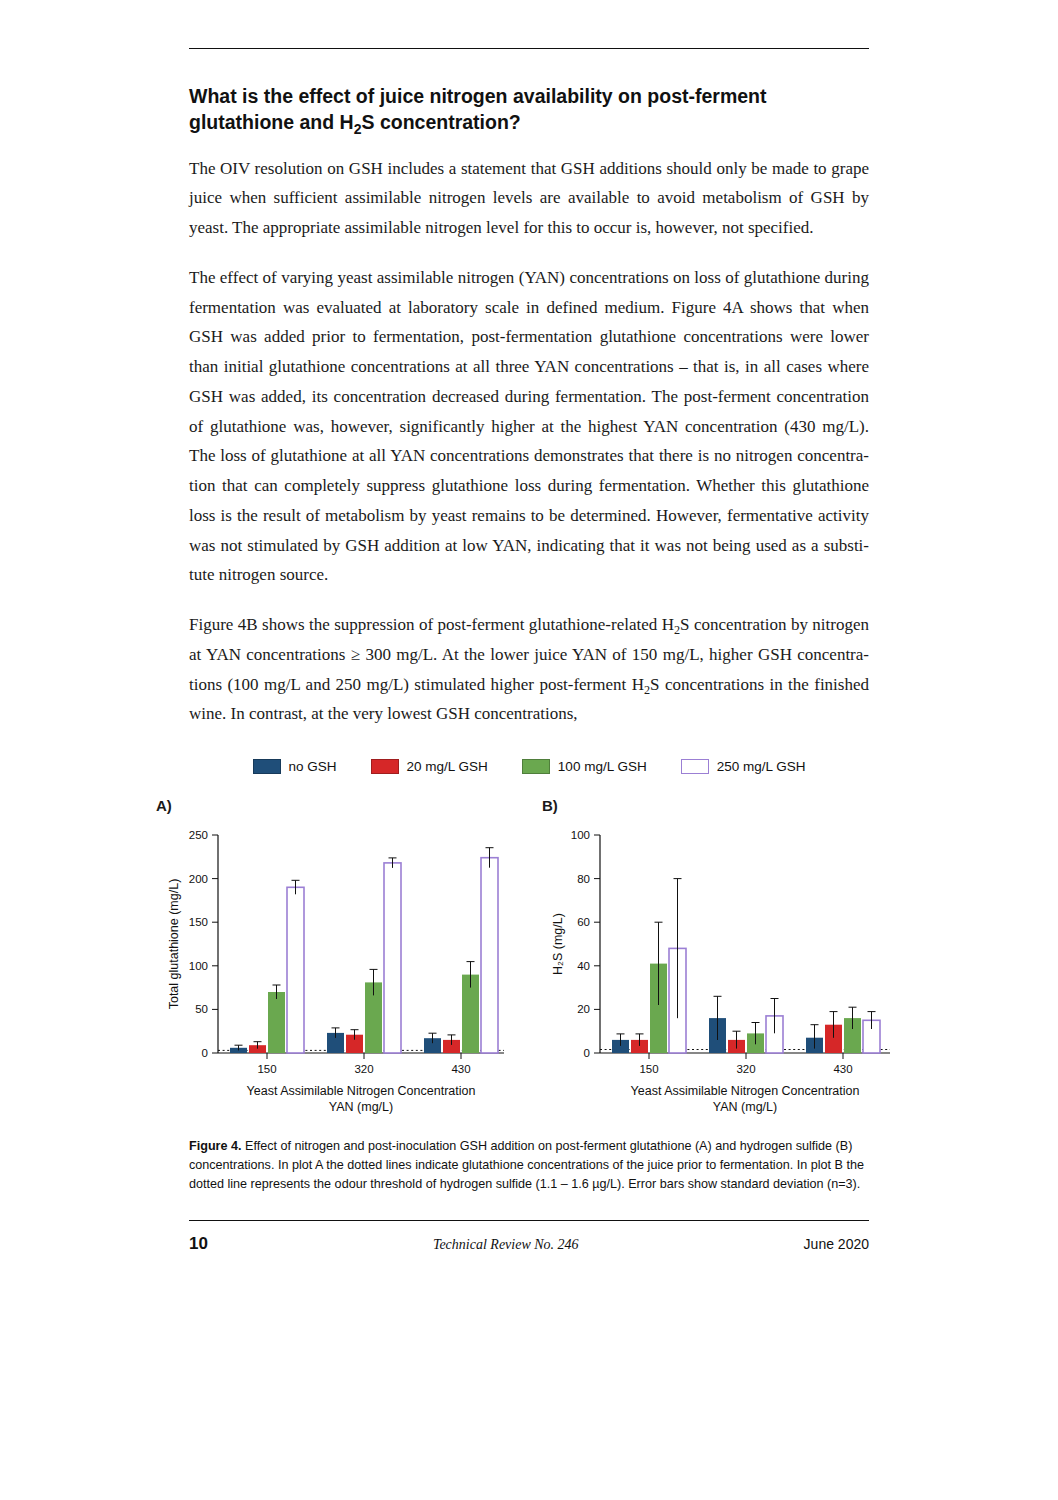What is the effect of juice nitrogen availability on post-ferment glutathione and H2S concentration?
The OIV resolution on GSH includes a statement that GSH additions should only be made to grape juice when sufficient assimilable nitrogen levels are available to avoid metabolism of GSH by yeast. The appropriate assimilable nitrogen level for this to occur is, however, not specified.
The effect of varying yeast assimilable nitrogen (YAN) concentrations on loss of glutathione during fermentation was evaluated at laboratory scale in defined medium. Figure 4A shows that when GSH was added prior to fermentation, post-fermentation glutathione concentrations were lower than initial glutathione concentrations at all three YAN concentrations – that is, in all cases where GSH was added, its concentration decreased during fermentation. The post-ferment concentration of glutathione was, however, significantly higher at the highest YAN concentration (430 mg/L). The loss of glutathione at all YAN concentrations demonstrates that there is no nitrogen concentration that can completely suppress glutathione loss during fermentation. Whether this glutathione loss is the result of metabolism by yeast remains to be determined. However, fermentative activity was not stimulated by GSH addition at low YAN, indicating that it was not being used as a substitute nitrogen source.
Figure 4B shows the suppression of post-ferment glutathione-related H2S concentration by nitrogen at YAN concentrations ≥ 300 mg/L. At the lower juice YAN of 150 mg/L, higher GSH concentrations (100 mg/L and 250 mg/L) stimulated higher post-ferment H2S concentrations in the finished wine. In contrast, at the very lowest GSH concentrations,
no GSH 20 mg/L GSH 100 mg/L GSH 250 mg/L GSH
A)
0 50 100 150 200 250 Total glutathione (mg/L) 150 320 430 Yeast Assimilable Nitrogen Concentration YAN (mg/L)
B)
0 20 40 60 80 100 H₂S (mg/L) 150 320 430 Yeast Assimilable Nitrogen Concentration YAN (mg/L)
Figure 4. Effect of nitrogen and post-inoculation GSH addition on post-ferment glutathione (A) and hydrogen sulfide (B) concentrations. In plot A the dotted lines indicate glutathione concentrations of the juice prior to fermentation. In plot B the dotted line represents the odour threshold of hydrogen sulfide (1.1 – 1.6 µg/L). Error bars show standard deviation (n=3).
10
Technical Review No. 246
June 2020